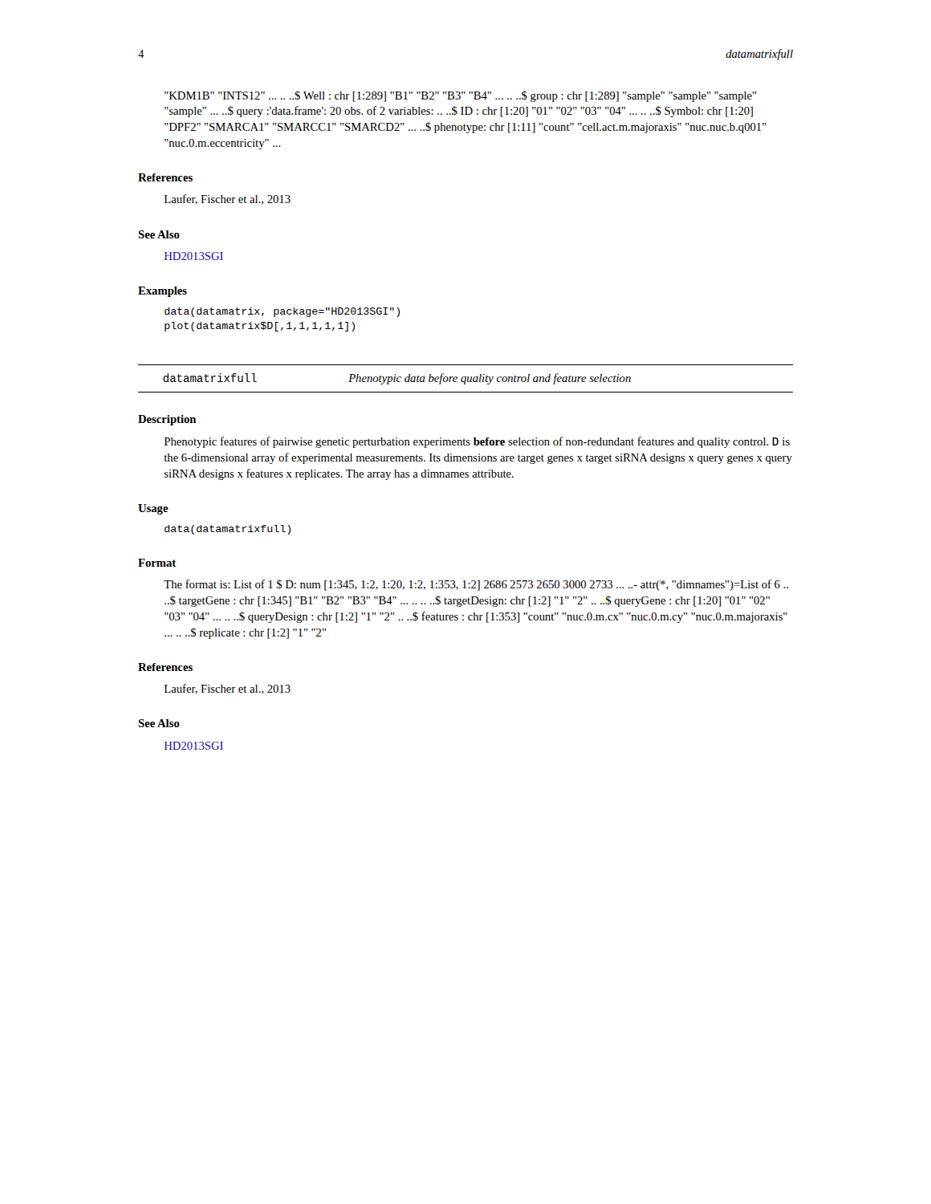4 datamatrixfull
"KDM1B" "INTS12" ... .. ..$ Well : chr [1:289] "B1" "B2" "B3" "B4" ... .. ..$ group : chr [1:289] "sample" "sample" "sample" "sample" ... ..$ query :'data.frame': 20 obs. of 2 variables: .. ..$ ID : chr [1:20] "01" "02" "03" "04" ... .. ..$ Symbol: chr [1:20] "DPF2" "SMARCA1" "SMARCC1" "SMARCD2" ... ..$ phenotype: chr [1:11] "count" "cell.act.m.majoraxis" "nuc.nuc.b.q001" "nuc.0.m.eccentricity" ...
References
Laufer, Fischer et al., 2013
See Also
HD2013SGI
Examples
data(datamatrix, package="HD2013SGI")
plot(datamatrix$D[,1,1,1,1,1])
datamatrixfull Phenotypic data before quality control and feature selection
Description
Phenotypic features of pairwise genetic perturbation experiments before selection of non-redundant features and quality control. D is the 6-dimensional array of experimental measurements. Its dimensions are target genes x target siRNA designs x query genes x query siRNA designs x features x replicates. The array has a dimnames attribute.
Usage
data(datamatrixfull)
Format
The format is: List of 1 $ D: num [1:345, 1:2, 1:20, 1:2, 1:353, 1:2] 2686 2573 2650 3000 2733 ... ..- attr(*, "dimnames")=List of 6 .. ..$ targetGene : chr [1:345] "B1" "B2" "B3" "B4" ... .. .. ..$ targetDesign: chr [1:2] "1" "2" .. ..$ queryGene : chr [1:20] "01" "02" "03" "04" ... .. ..$ queryDesign : chr [1:2] "1" "2" .. ..$ features : chr [1:353] "count" "nuc.0.m.cx" "nuc.0.m.cy" "nuc.0.m.majoraxis" ... .. ..$ replicate : chr [1:2] "1" "2"
References
Laufer, Fischer et al., 2013
See Also
HD2013SGI